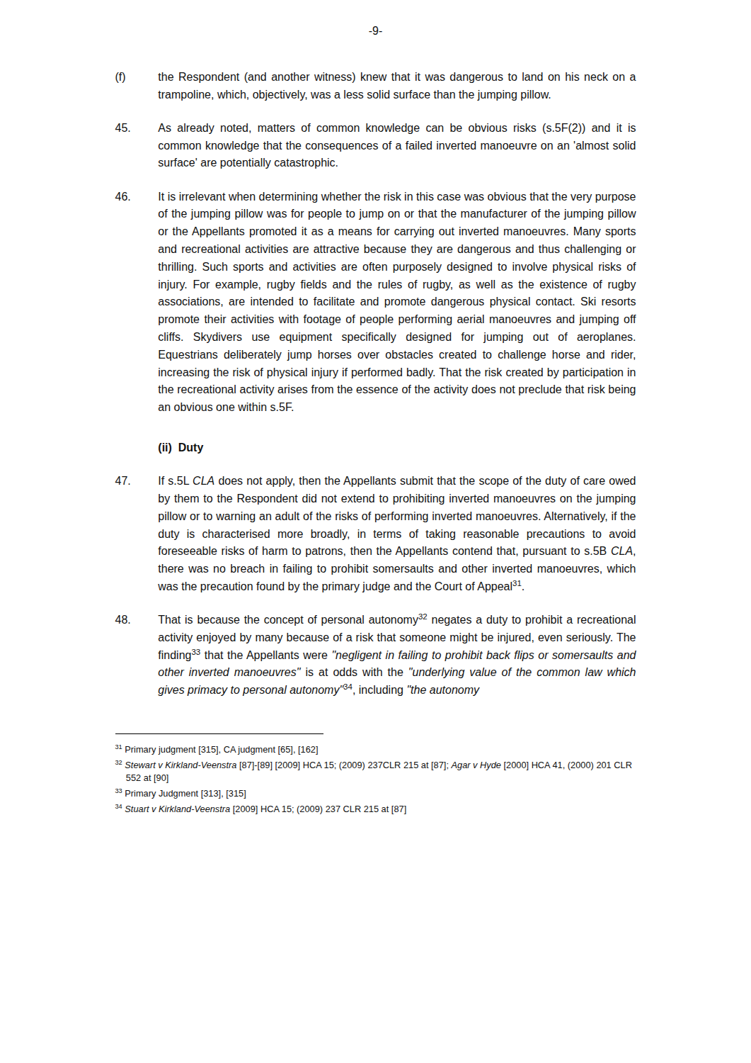-9-
(f)
the Respondent (and another witness) knew that it was dangerous to land on his neck on a trampoline, which, objectively, was a less solid surface than the jumping pillow.
45. As already noted, matters of common knowledge can be obvious risks (s.5F(2)) and it is common knowledge that the consequences of a failed inverted manoeuvre on an 'almost solid surface' are potentially catastrophic.
46. It is irrelevant when determining whether the risk in this case was obvious that the very purpose of the jumping pillow was for people to jump on or that the manufacturer of the jumping pillow or the Appellants promoted it as a means for carrying out inverted manoeuvres. Many sports and recreational activities are attractive because they are dangerous and thus challenging or thrilling. Such sports and activities are often purposely designed to involve physical risks of injury. For example, rugby fields and the rules of rugby, as well as the existence of rugby associations, are intended to facilitate and promote dangerous physical contact. Ski resorts promote their activities with footage of people performing aerial manoeuvres and jumping off cliffs. Skydivers use equipment specifically designed for jumping out of aeroplanes. Equestrians deliberately jump horses over obstacles created to challenge horse and rider, increasing the risk of physical injury if performed badly. That the risk created by participation in the recreational activity arises from the essence of the activity does not preclude that risk being an obvious one within s.5F.
(ii) Duty
47. If s.5L CLA does not apply, then the Appellants submit that the scope of the duty of care owed by them to the Respondent did not extend to prohibiting inverted manoeuvres on the jumping pillow or to warning an adult of the risks of performing inverted manoeuvres. Alternatively, if the duty is characterised more broadly, in terms of taking reasonable precautions to avoid foreseeable risks of harm to patrons, then the Appellants contend that, pursuant to s.5B CLA, there was no breach in failing to prohibit somersaults and other inverted manoeuvres, which was the precaution found by the primary judge and the Court of Appeal31.
48. That is because the concept of personal autonomy32 negates a duty to prohibit a recreational activity enjoyed by many because of a risk that someone might be injured, even seriously. The finding33 that the Appellants were "negligent in failing to prohibit back flips or somersaults and other inverted manoeuvres" is at odds with the "underlying value of the common law which gives primacy to personal autonomy"34, including "the autonomy
31 Primary judgment [315], CA judgment [65], [162]
32 Stewart v Kirkland-Veenstra [87]-[89] [2009] HCA 15; (2009) 237CLR 215 at [87]; Agar v Hyde [2000] HCA 41, (2000) 201 CLR 552 at [90]
33 Primary Judgment [313], [315]
34 Stuart v Kirkland-Veenstra [2009] HCA 15; (2009) 237 CLR 215 at [87]